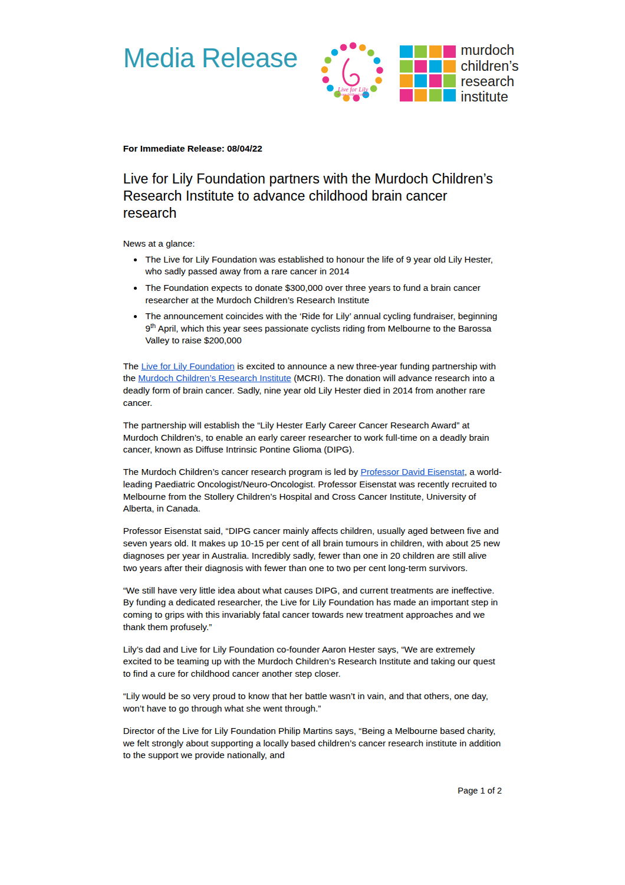Media Release
Live for Lily to cure childhood cancer
murdoch
children’s
research
institute
For Immediate Release: 08/04/22
Live for Lily Foundation partners with the Murdoch Children’s Research Institute to advance childhood brain cancer research
News at a glance:
The Live for Lily Foundation was established to honour the life of 9 year old Lily Hester, who sadly passed away from a rare cancer in 2014
The Foundation expects to donate $300,000 over three years to fund a brain cancer researcher at the Murdoch Children’s Research Institute
The announcement coincides with the ‘Ride for Lily’ annual cycling fundraiser, beginning 9th April, which this year sees passionate cyclists riding from Melbourne to the Barossa Valley to raise $200,000
The Live for Lily Foundation is excited to announce a new three-year funding partnership with the Murdoch Children’s Research Institute (MCRI). The donation will advance research into a deadly form of brain cancer. Sadly, nine year old Lily Hester died in 2014 from another rare cancer.
The partnership will establish the “Lily Hester Early Career Cancer Research Award” at Murdoch Children’s, to enable an early career researcher to work full-time on a deadly brain cancer, known as Diffuse Intrinsic Pontine Glioma (DIPG).
The Murdoch Children’s cancer research program is led by Professor David Eisenstat, a world-leading Paediatric Oncologist/Neuro-Oncologist. Professor Eisenstat was recently recruited to Melbourne from the Stollery Children’s Hospital and Cross Cancer Institute, University of Alberta, in Canada.
Professor Eisenstat said, “DIPG cancer mainly affects children, usually aged between five and seven years old. It makes up 10-15 per cent of all brain tumours in children, with about 25 new diagnoses per year in Australia. Incredibly sadly, fewer than one in 20 children are still alive two years after their diagnosis with fewer than one to two per cent long-term survivors.
“We still have very little idea about what causes DIPG, and current treatments are ineffective. By funding a dedicated researcher, the Live for Lily Foundation has made an important step in coming to grips with this invariably fatal cancer towards new treatment approaches and we thank them profusely.”
Lily’s dad and Live for Lily Foundation co-founder Aaron Hester says, “We are extremely excited to be teaming up with the Murdoch Children’s Research Institute and taking our quest to find a cure for childhood cancer another step closer.
“Lily would be so very proud to know that her battle wasn’t in vain, and that others, one day, won’t have to go through what she went through.”
Director of the Live for Lily Foundation Philip Martins says, “Being a Melbourne based charity, we felt strongly about supporting a locally based children’s cancer research institute in addition to the support we provide nationally, and
Page 1 of 2